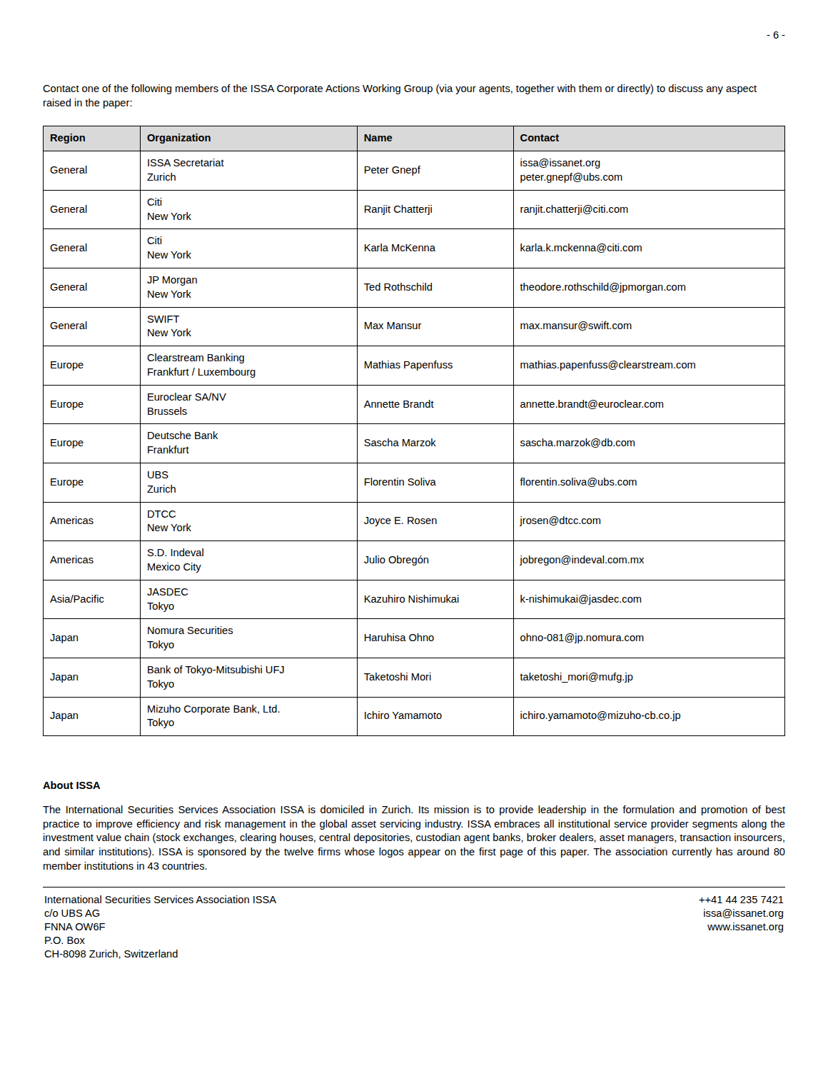- 6 -
Contact one of the following members of the ISSA Corporate Actions Working Group (via your agents, together with them or directly) to discuss any aspect raised in the paper:
| Region | Organization | Name | Contact |
| --- | --- | --- | --- |
| General | ISSA Secretariat Zurich | Peter Gnepf | issa@issanet.org peter.gnepf@ubs.com |
| General | Citi New York | Ranjit Chatterji | ranjit.chatterji@citi.com |
| General | Citi New York | Karla McKenna | karla.k.mckenna@citi.com |
| General | JP Morgan New York | Ted Rothschild | theodore.rothschild@jpmorgan.com |
| General | SWIFT New York | Max Mansur | max.mansur@swift.com |
| Europe | Clearstream Banking Frankfurt / Luxembourg | Mathias Papenfuss | mathias.papenfuss@clearstream.com |
| Europe | Euroclear SA/NV Brussels | Annette Brandt | annette.brandt@euroclear.com |
| Europe | Deutsche Bank Frankfurt | Sascha Marzok | sascha.marzok@db.com |
| Europe | UBS Zurich | Florentin Soliva | florentin.soliva@ubs.com |
| Americas | DTCC New York | Joyce E. Rosen | jrosen@dtcc.com |
| Americas | S.D. Indeval Mexico City | Julio Obregón | jobregon@indeval.com.mx |
| Asia/Pacific | JASDEC Tokyo | Kazuhiro Nishimukai | k-nishimukai@jasdec.com |
| Japan | Nomura Securities Tokyo | Haruhisa Ohno | ohno-081@jp.nomura.com |
| Japan | Bank of Tokyo-Mitsubishi UFJ Tokyo | Taketoshi Mori | taketoshi_mori@mufg.jp |
| Japan | Mizuho Corporate Bank, Ltd. Tokyo | Ichiro Yamamoto | ichiro.yamamoto@mizuho-cb.co.jp |
About ISSA
The International Securities Services Association ISSA is domiciled in Zurich. Its mission is to provide leadership in the formulation and promotion of best practice to improve efficiency and risk management in the global asset servicing industry. ISSA embraces all institutional service provider segments along the investment value chain (stock exchanges, clearing houses, central depositories, custodian agent banks, broker dealers, asset managers, transaction insourcers, and similar institutions). ISSA is sponsored by the twelve firms whose logos appear on the first page of this paper. The association currently has around 80 member institutions in 43 countries.
| International Securities Services Association ISSA c/o UBS AG FNNA OW6F P.O. Box CH-8098 Zurich, Switzerland | ++41 44 235 7421 issa@issanet.org www.issanet.org |